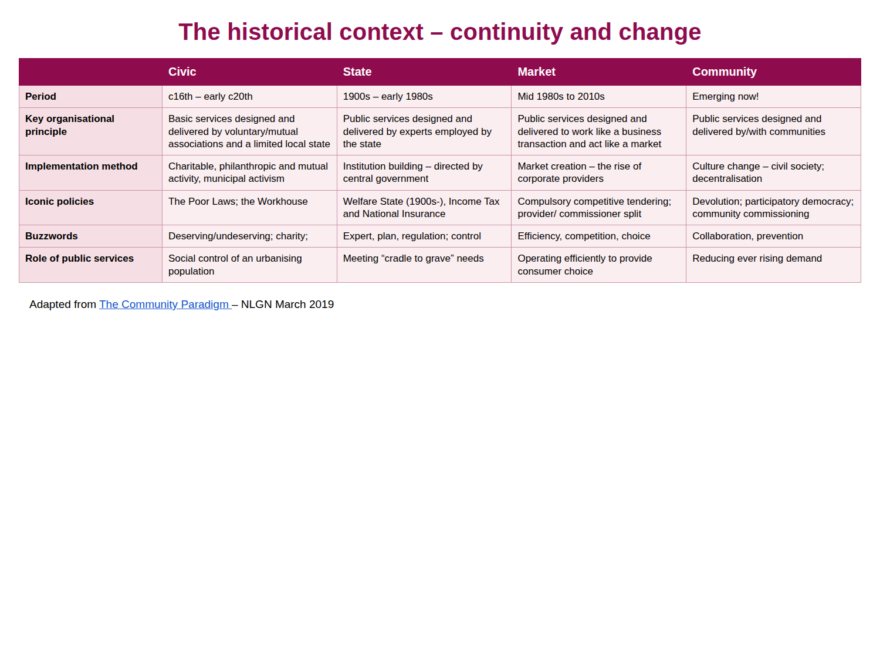The historical context – continuity and change
| | Civic | State | Market | Community |
| --- | --- | --- | --- | --- |
| Period | c16th – early c20th | 1900s – early 1980s | Mid 1980s to 2010s | Emerging now! |
| Key organisational principle | Basic services designed and delivered by voluntary/mutual associations and a limited local state | Public services designed and delivered by experts employed by the state | Public services designed and delivered to work like a business transaction and act like a market | Public services designed and delivered by/with communities |
| Implementation method | Charitable, philanthropic and mutual activity, municipal activism | Institution building – directed by central government | Market creation – the rise of corporate providers | Culture change – civil society; decentralisation |
| Iconic policies | The Poor Laws; the Workhouse | Welfare State (1900s-), Income Tax and National Insurance | Compulsory competitive tendering; provider/ commissioner split | Devolution; participatory democracy; community commissioning |
| Buzzwords | Deserving/undeserving; charity; | Expert, plan, regulation; control | Efficiency, competition, choice | Collaboration, prevention |
| Role of public services | Social control of an urbanising population | Meeting “cradle to grave” needs | Operating efficiently to provide consumer choice | Reducing ever rising demand |
Adapted from The Community Paradigm – NLGN March 2019